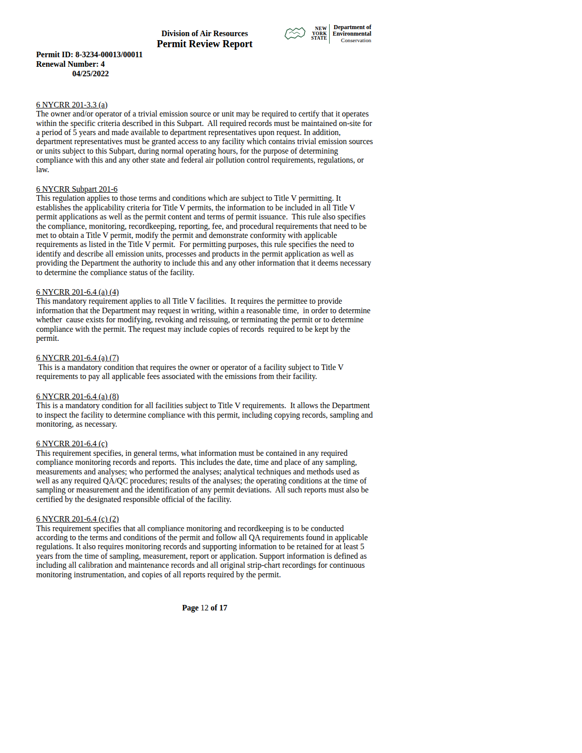| | NEW YORK STATE | Department of Environmental Conservation |
Division of Air Resources
Permit Review Report
Permit ID: 8-3234-00013/00011
Renewal Number: 4
04/25/2022
6 NYCRR 201-3.3 (a)
The owner and/or operator of a trivial emission source or unit may be required to certify that it operates within the specific criteria described in this Subpart. All required records must be maintained on-site for a period of 5 years and made available to department representatives upon request. In addition, department representatives must be granted access to any facility which contains trivial emission sources or units subject to this Subpart, during normal operating hours, for the purpose of determining compliance with this and any other state and federal air pollution control requirements, regulations, or law.
6 NYCRR Subpart 201-6
This regulation applies to those terms and conditions which are subject to Title V permitting. It establishes the applicability criteria for Title V permits, the information to be included in all Title V permit applications as well as the permit content and terms of permit issuance. This rule also specifies the compliance, monitoring, recordkeeping, reporting, fee, and procedural requirements that need to be met to obtain a Title V permit, modify the permit and demonstrate conformity with applicable requirements as listed in the Title V permit. For permitting purposes, this rule specifies the need to identify and describe all emission units, processes and products in the permit application as well as providing the Department the authority to include this and any other information that it deems necessary to determine the compliance status of the facility.
6 NYCRR 201-6.4 (a) (4)
This mandatory requirement applies to all Title V facilities. It requires the permittee to provide information that the Department may request in writing, within a reasonable time, in order to determine whether cause exists for modifying, revoking and reissuing, or terminating the permit or to determine compliance with the permit. The request may include copies of records required to be kept by the permit.
6 NYCRR 201-6.4 (a) (7)
This is a mandatory condition that requires the owner or operator of a facility subject to Title V requirements to pay all applicable fees associated with the emissions from their facility.
6 NYCRR 201-6.4 (a) (8)
This is a mandatory condition for all facilities subject to Title V requirements. It allows the Department to inspect the facility to determine compliance with this permit, including copying records, sampling and monitoring, as necessary.
6 NYCRR 201-6.4 (c)
This requirement specifies, in general terms, what information must be contained in any required compliance monitoring records and reports. This includes the date, time and place of any sampling, measurements and analyses; who performed the analyses; analytical techniques and methods used as well as any required QA/QC procedures; results of the analyses; the operating conditions at the time of sampling or measurement and the identification of any permit deviations. All such reports must also be certified by the designated responsible official of the facility.
6 NYCRR 201-6.4 (c) (2)
This requirement specifies that all compliance monitoring and recordkeeping is to be conducted according to the terms and conditions of the permit and follow all QA requirements found in applicable regulations. It also requires monitoring records and supporting information to be retained for at least 5 years from the time of sampling, measurement, report or application. Support information is defined as including all calibration and maintenance records and all original strip-chart recordings for continuous monitoring instrumentation, and copies of all reports required by the permit.
Page 12 of 17